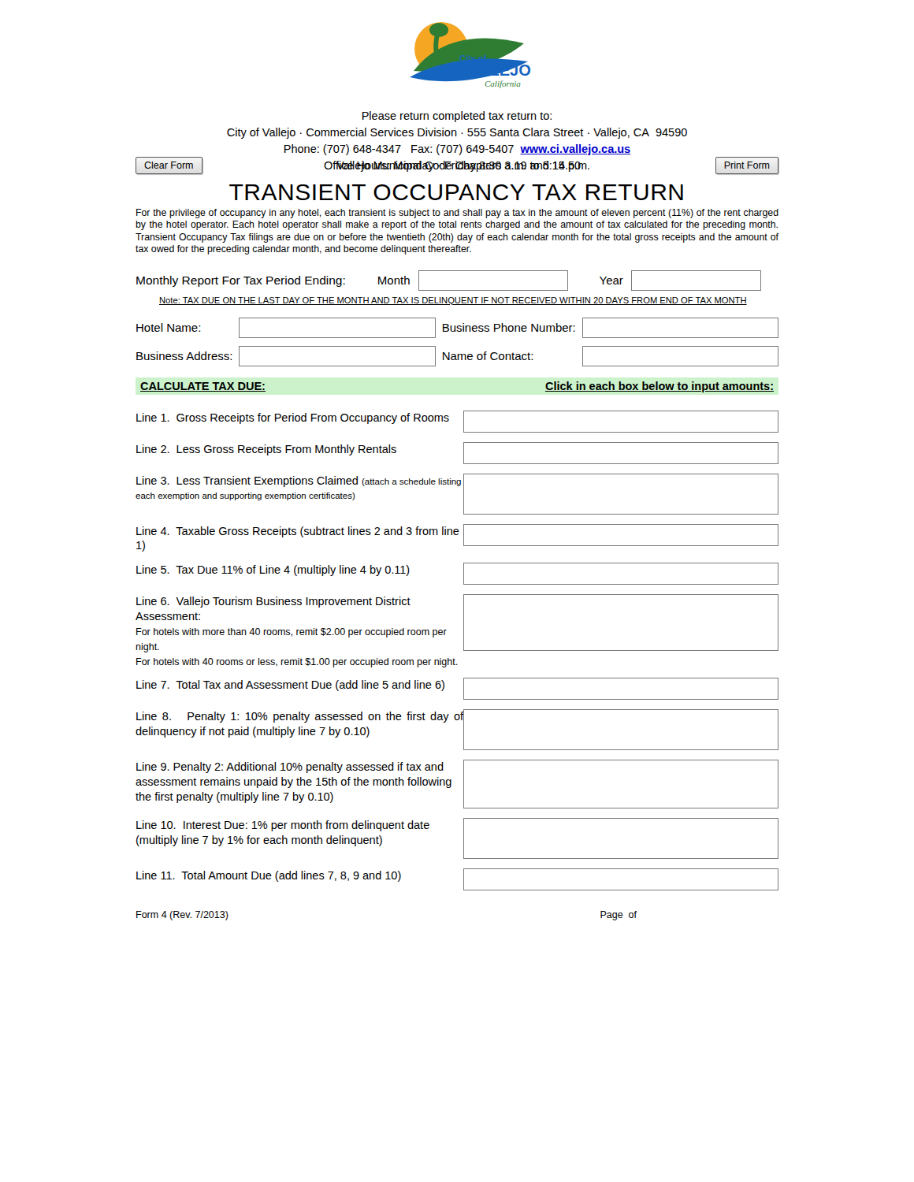City of VALLEJO California
Please return completed tax return to:
City of Vallejo · Commercial Services Division · 555 Santa Clara Street · Vallejo, CA 94590
Phone: (707) 648-4347 Fax: (707) 649-5407 www.ci.vallejo.ca.us
Office Hours: Monday - Friday 8:30 a.m. to 5:15 p.m.
Clear Form
Vallejo Municipal Code Chapters 3.19 and 14.50
Print Form
TRANSIENT OCCUPANCY TAX RETURN
For the privilege of occupancy in any hotel, each transient is subject to and shall pay a tax in the amount of eleven percent (11%) of the rent charged by the hotel operator. Each hotel operator shall make a report of the total rents charged and the amount of tax calculated for the preceding month. Transient Occupancy Tax filings are due on or before the twentieth (20th) day of each calendar month for the total gross receipts and the amount of tax owed for the preceding calendar month, and become delinquent thereafter.
Monthly Report For Tax Period Ending: Month Year
Note: TAX DUE ON THE LAST DAY OF THE MONTH AND TAX IS DELINQUENT IF NOT RECEIVED WITHIN 20 DAYS FROM END OF TAX MONTH
Hotel Name: Business Phone Number: Business Address: Name of Contact:
CALCULATE TAX DUE: Click in each box below to input amounts:
| Line 1. Gross Receipts for Period From Occupancy of Rooms | |
| Line 2. Less Gross Receipts From Monthly Rentals | |
| Line 3. Less Transient Exemptions Claimed (attach a schedule listing each exemption and supporting exemption certificates) | |
| Line 4. Taxable Gross Receipts (subtract lines 2 and 3 from line 1) | |
| Line 5. Tax Due 11% of Line 4 (multiply line 4 by 0.11) | |
| Line 6. Vallejo Tourism Business Improvement District Assessment: For hotels with more than 40 rooms, remit $2.00 per occupied room per night. For hotels with 40 rooms or less, remit $1.00 per occupied room per night. | |
| Line 7. Total Tax and Assessment Due (add line 5 and line 6) | |
| Line 8. Penalty 1: 10% penalty assessed on the first day of delinquency if not paid (multiply line 7 by 0.10) | |
| Line 9. Penalty 2: Additional 10% penalty assessed if tax and assessment remains unpaid by the 15th of the month following the first penalty (multiply line 7 by 0.10) | |
| Line 10. Interest Due: 1% per month from delinquent date (multiply line 7 by 1% for each month delinquent) | |
| Line 11. Total Amount Due (add lines 7, 8, 9 and 10) | |
Form 4 (Rev. 7/2013)
Page of